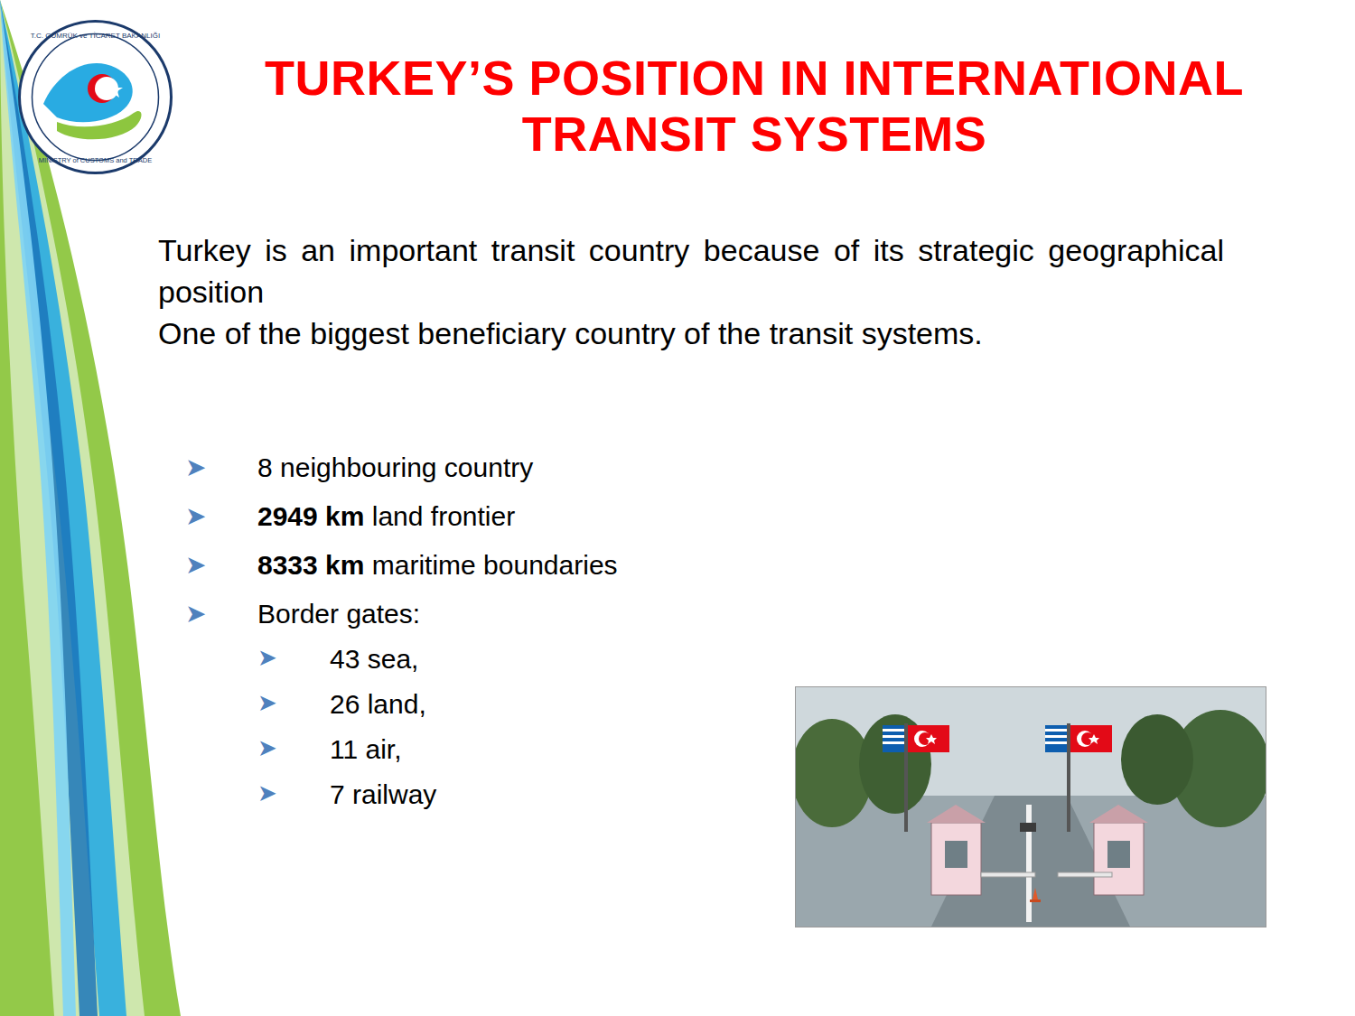T.C. GÜMRÜK ve TİCARET BAKANLIĞI MINISTRY of CUSTOMS and TRADE
TURKEY’S POSITION IN INTERNATIONAL TRANSIT SYSTEMS
Turkey is an important transit country because of its strategic geographical position One of the biggest beneficiary country of the transit systems.
8 neighbouring country
2949 km land frontier
8333 km maritime boundaries
Border gates:
43 sea,
26 land,
11 air,
7 railway